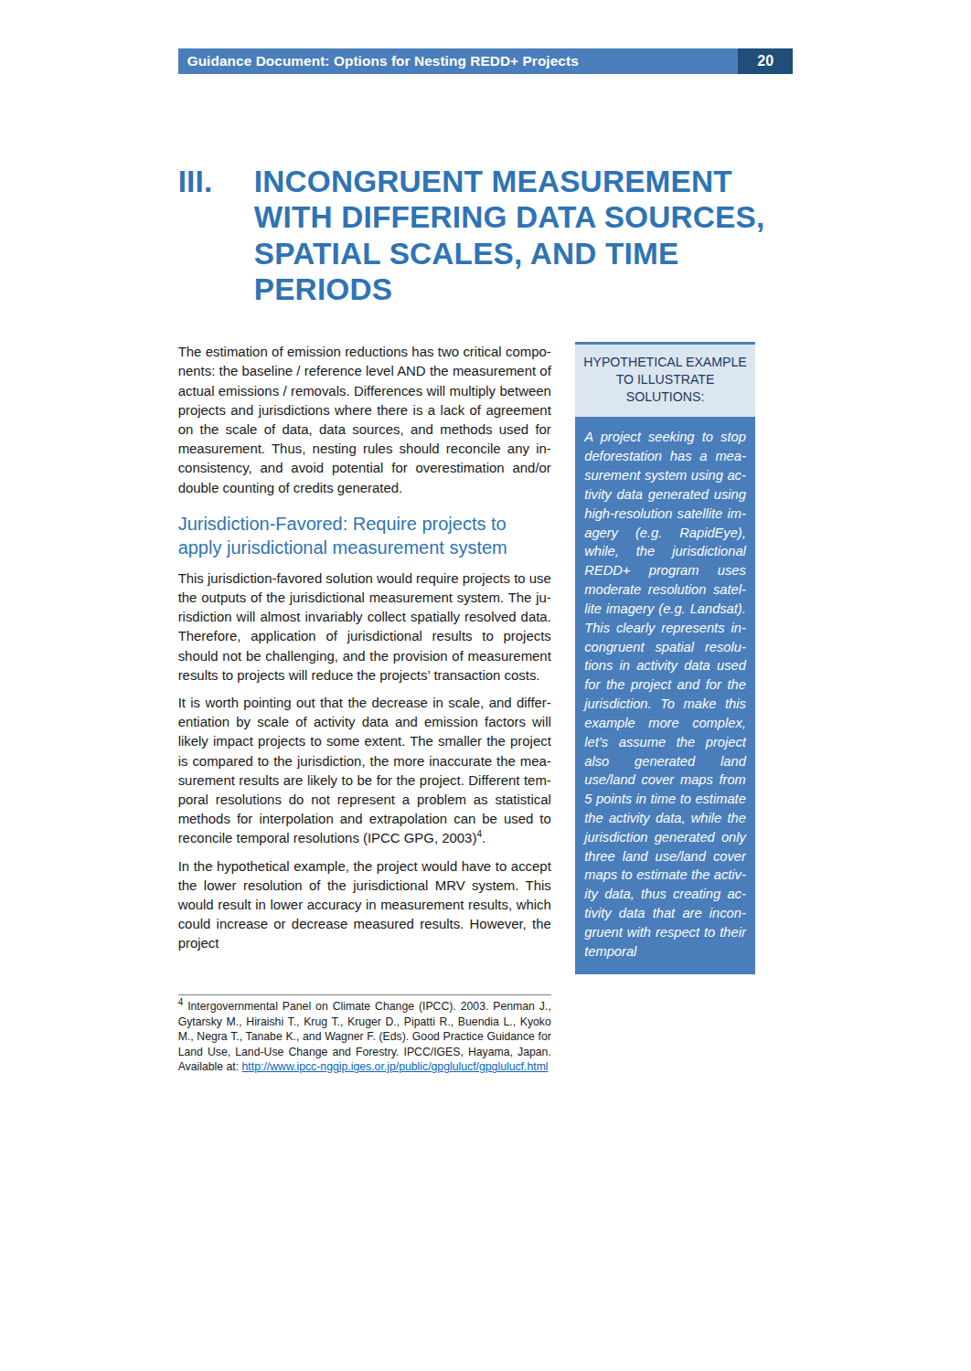Guidance Document: Options for Nesting REDD+ Projects
20
III. INCONGRUENT MEASUREMENT WITH DIFFERING DATA SOURCES, SPATIAL SCALES, AND TIME PERIODS
The estimation of emission reductions has two critical components: the baseline / reference level AND the measurement of actual emissions / removals. Differences will multiply between projects and jurisdictions where there is a lack of agreement on the scale of data, data sources, and methods used for measurement. Thus, nesting rules should reconcile any inconsistency, and avoid potential for overestimation and/or double counting of credits generated.
Jurisdiction-Favored: Require projects to apply jurisdictional measurement system
This jurisdiction-favored solution would require projects to use the outputs of the jurisdictional measurement system. The jurisdiction will almost invariably collect spatially resolved data. Therefore, application of jurisdictional results to projects should not be challenging, and the provision of measurement results to projects will reduce the projects’ transaction costs.
It is worth pointing out that the decrease in scale, and differentiation by scale of activity data and emission factors will likely impact projects to some extent. The smaller the project is compared to the jurisdiction, the more inaccurate the measurement results are likely to be for the project. Different temporal resolutions do not represent a problem as statistical methods for interpolation and extrapolation can be used to reconcile temporal resolutions (IPCC GPG, 2003)4.
In the hypothetical example, the project would have to accept the lower resolution of the jurisdictional MRV system. This would result in lower accuracy in measurement results, which could increase or decrease measured results. However, the project
HYPOTHETICAL EXAMPLE TO ILLUSTRATE SOLUTIONS:
A project seeking to stop deforestation has a measurement system using activity data generated using high-resolution satellite imagery (e.g. RapidEye), while, the jurisdictional REDD+ program uses moderate resolution satellite imagery (e.g. Landsat). This clearly represents incongruent spatial resolutions in activity data used for the project and for the jurisdiction. To make this example more complex, let’s assume the project also generated land use/land cover maps from 5 points in time to estimate the activity data, while the jurisdiction generated only three land use/land cover maps to estimate the activity data, thus creating activity data that are incongruent with respect to their temporal
4 Intergovernmental Panel on Climate Change (IPCC). 2003. Penman J., Gytarsky M., Hiraishi T., Krug T., Kruger D., Pipatti R., Buendia L., Kyoko M., Negra T., Tanabe K., and Wagner F. (Eds). Good Practice Guidance for Land Use, Land-Use Change and Forestry. IPCC/IGES, Hayama, Japan. Available at: http://www.ipcc-nggip.iges.or.jp/public/gpglulucf/gpglulucf.html